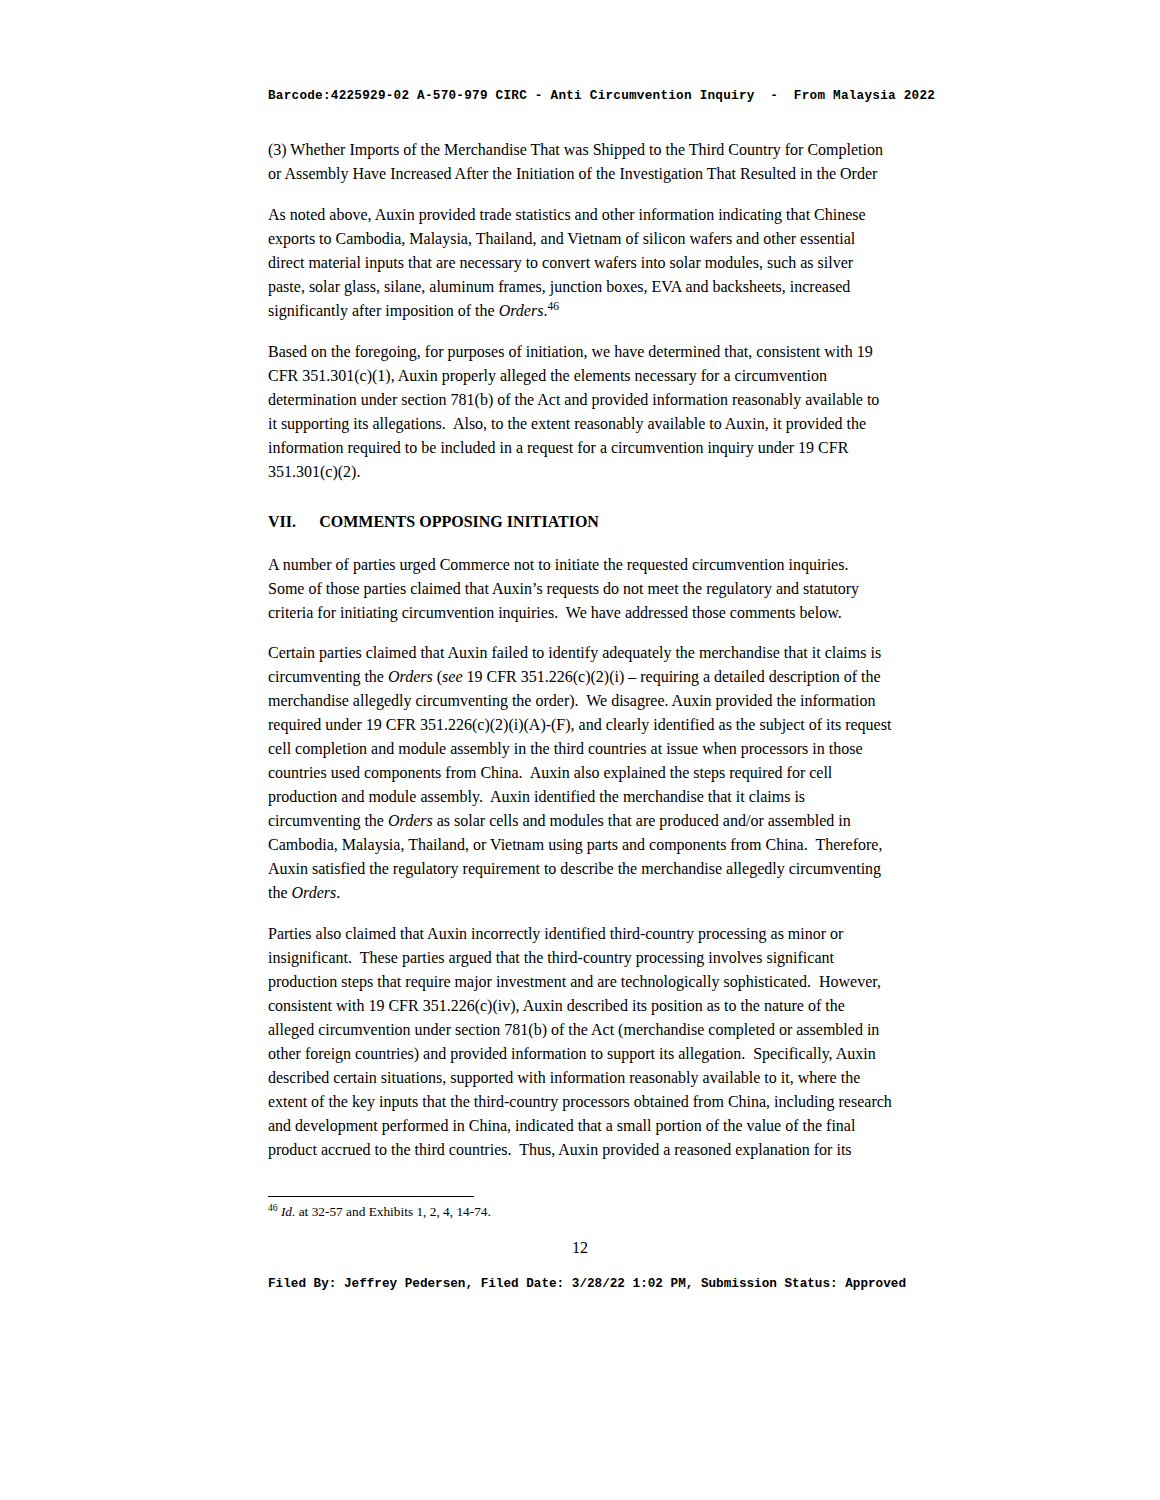Barcode:4225929-02 A-570-979 CIRC - Anti Circumvention Inquiry - From Malaysia 2022
(3) Whether Imports of the Merchandise That was Shipped to the Third Country for Completion or Assembly Have Increased After the Initiation of the Investigation That Resulted in the Order
As noted above, Auxin provided trade statistics and other information indicating that Chinese exports to Cambodia, Malaysia, Thailand, and Vietnam of silicon wafers and other essential direct material inputs that are necessary to convert wafers into solar modules, such as silver paste, solar glass, silane, aluminum frames, junction boxes, EVA and backsheets, increased significantly after imposition of the Orders.46
Based on the foregoing, for purposes of initiation, we have determined that, consistent with 19 CFR 351.301(c)(1), Auxin properly alleged the elements necessary for a circumvention determination under section 781(b) of the Act and provided information reasonably available to it supporting its allegations. Also, to the extent reasonably available to Auxin, it provided the information required to be included in a request for a circumvention inquiry under 19 CFR 351.301(c)(2).
VII. COMMENTS OPPOSING INITIATION
A number of parties urged Commerce not to initiate the requested circumvention inquiries. Some of those parties claimed that Auxin’s requests do not meet the regulatory and statutory criteria for initiating circumvention inquiries. We have addressed those comments below.
Certain parties claimed that Auxin failed to identify adequately the merchandise that it claims is circumventing the Orders (see 19 CFR 351.226(c)(2)(i) – requiring a detailed description of the merchandise allegedly circumventing the order). We disagree. Auxin provided the information required under 19 CFR 351.226(c)(2)(i)(A)-(F), and clearly identified as the subject of its request cell completion and module assembly in the third countries at issue when processors in those countries used components from China. Auxin also explained the steps required for cell production and module assembly. Auxin identified the merchandise that it claims is circumventing the Orders as solar cells and modules that are produced and/or assembled in Cambodia, Malaysia, Thailand, or Vietnam using parts and components from China. Therefore, Auxin satisfied the regulatory requirement to describe the merchandise allegedly circumventing the Orders.
Parties also claimed that Auxin incorrectly identified third-country processing as minor or insignificant. These parties argued that the third-country processing involves significant production steps that require major investment and are technologically sophisticated. However, consistent with 19 CFR 351.226(c)(iv), Auxin described its position as to the nature of the alleged circumvention under section 781(b) of the Act (merchandise completed or assembled in other foreign countries) and provided information to support its allegation. Specifically, Auxin described certain situations, supported with information reasonably available to it, where the extent of the key inputs that the third-country processors obtained from China, including research and development performed in China, indicated that a small portion of the value of the final product accrued to the third countries. Thus, Auxin provided a reasoned explanation for its
46 Id. at 32-57 and Exhibits 1, 2, 4, 14-74.
12
Filed By: Jeffrey Pedersen, Filed Date: 3/28/22 1:02 PM, Submission Status: Approved